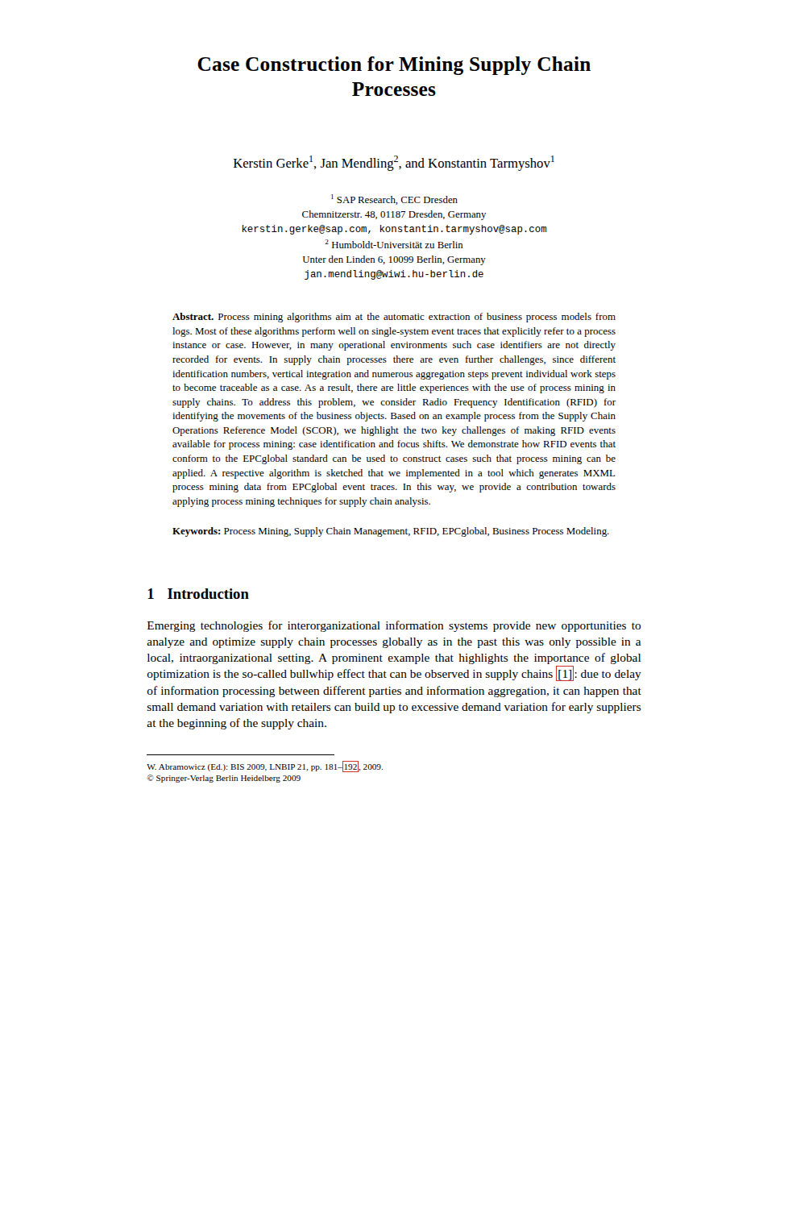Case Construction for Mining Supply Chain
Processes
Kerstin Gerke1, Jan Mendling2, and Konstantin Tarmyshov1
1 SAP Research, CEC Dresden
Chemnitzerstr. 48, 01187 Dresden, Germany
kerstin.gerke@sap.com, konstantin.tarmyshov@sap.com
2 Humboldt-Universität zu Berlin
Unter den Linden 6, 10099 Berlin, Germany
jan.mendling@wiwi.hu-berlin.de
Abstract. Process mining algorithms aim at the automatic extraction of business process models from logs. Most of these algorithms perform well on single-system event traces that explicitly refer to a process instance or case. However, in many operational environments such case identifiers are not directly recorded for events. In supply chain processes there are even further challenges, since different identification numbers, vertical integration and numerous aggregation steps prevent individual work steps to become traceable as a case. As a result, there are little experiences with the use of process mining in supply chains. To address this problem, we consider Radio Frequency Identification (RFID) for identifying the movements of the business objects. Based on an example process from the Supply Chain Operations Reference Model (SCOR), we highlight the two key challenges of making RFID events available for process mining: case identification and focus shifts. We demonstrate how RFID events that conform to the EPCglobal standard can be used to construct cases such that process mining can be applied. A respective algorithm is sketched that we implemented in a tool which generates MXML process mining data from EPCglobal event traces. In this way, we provide a contribution towards applying process mining techniques for supply chain analysis.
Keywords: Process Mining, Supply Chain Management, RFID, EPCglobal, Business Process Modeling.
1 Introduction
Emerging technologies for interorganizational information systems provide new opportunities to analyze and optimize supply chain processes globally as in the past this was only possible in a local, intraorganizational setting. A prominent example that highlights the importance of global optimization is the so-called bullwhip effect that can be observed in supply chains [1]: due to delay of information processing between different parties and information aggregation, it can happen that small demand variation with retailers can build up to excessive demand variation for early suppliers at the beginning of the supply chain.
W. Abramowicz (Ed.): BIS 2009, LNBIP 21, pp. 181–192, 2009.
© Springer-Verlag Berlin Heidelberg 2009